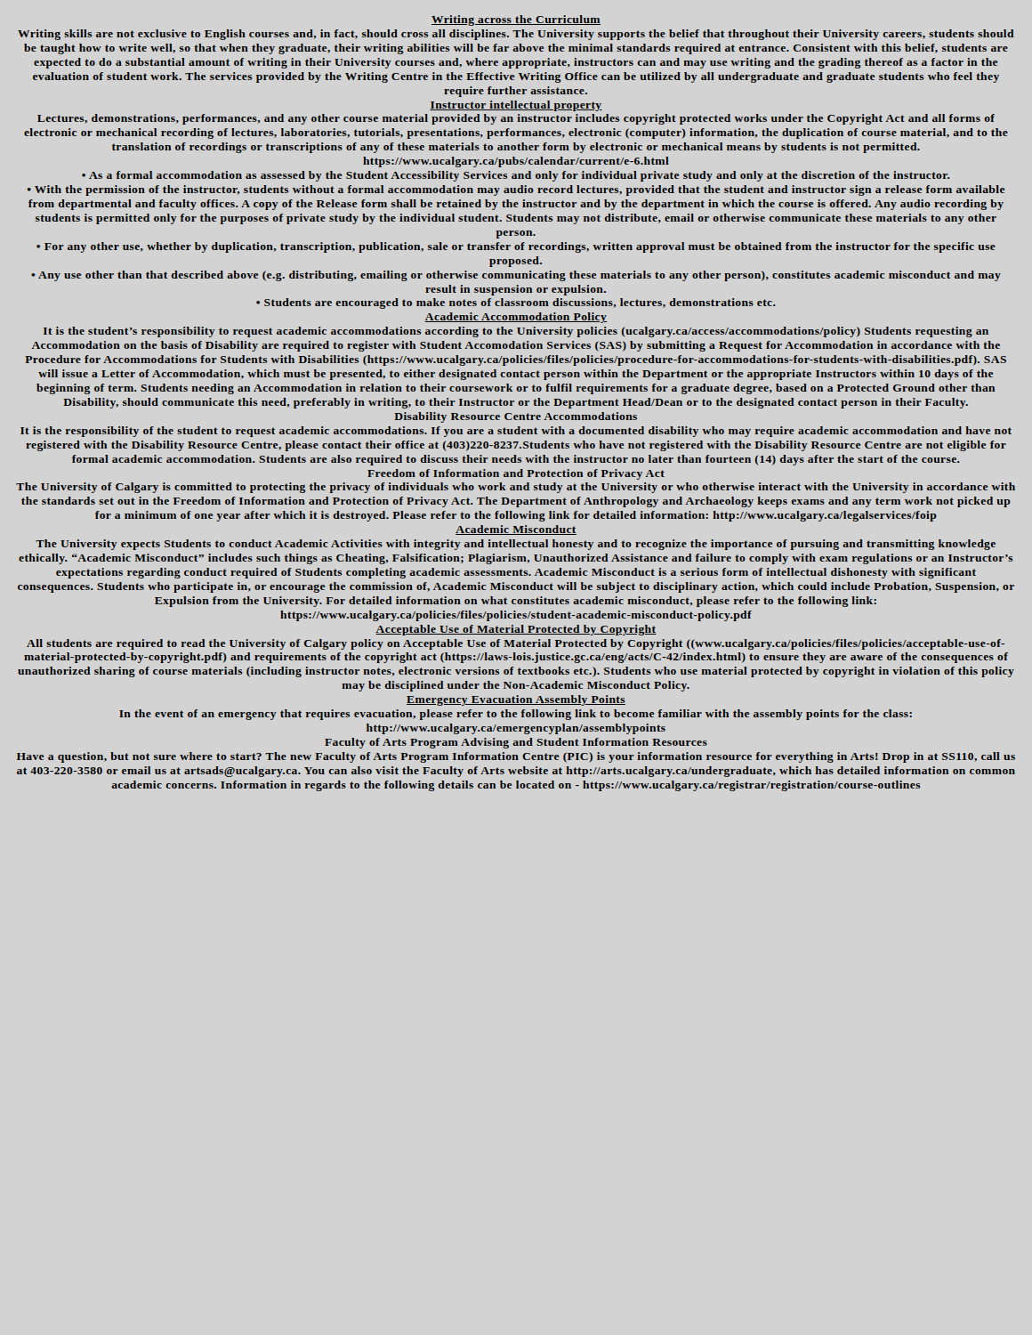Writing across the Curriculum
Writing skills are not exclusive to English courses and, in fact, should cross all disciplines. The University supports the belief that throughout their University careers, students should be taught how to write well, so that when they graduate, their writing abilities will be far above the minimal standards required at entrance. Consistent with this belief, students are expected to do a substantial amount of writing in their University courses and, where appropriate, instructors can and may use writing and the grading thereof as a factor in the evaluation of student work. The services provided by the Writing Centre in the Effective Writing Office can be utilized by all undergraduate and graduate students who feel they require further assistance.
Instructor intellectual property
Lectures, demonstrations, performances, and any other course material provided by an instructor includes copyright protected works under the Copyright Act and all forms of electronic or mechanical recording of lectures, laboratories, tutorials, presentations, performances, electronic (computer) information, the duplication of course material, and to the translation of recordings or transcriptions of any of these materials to another form by electronic or mechanical means by students is not permitted. https://www.ucalgary.ca/pubs/calendar/current/e-6.html
• As a formal accommodation as assessed by the Student Accessibility Services and only for individual private study and only at the discretion of the instructor.
• With the permission of the instructor, students without a formal accommodation may audio record lectures, provided that the student and instructor sign a release form available from departmental and faculty offices. A copy of the Release form shall be retained by the instructor and by the department in which the course is offered. Any audio recording by students is permitted only for the purposes of private study by the individual student. Students may not distribute, email or otherwise communicate these materials to any other person.
• For any other use, whether by duplication, transcription, publication, sale or transfer of recordings, written approval must be obtained from the instructor for the specific use proposed.
• Any use other than that described above (e.g. distributing, emailing or otherwise communicating these materials to any other person), constitutes academic misconduct and may result in suspension or expulsion.
• Students are encouraged to make notes of classroom discussions, lectures, demonstrations etc.
Academic Accommodation Policy
It is the student’s responsibility to request academic accommodations according to the University policies (ucalgary.ca/access/accommodations/policy) Students requesting an Accommodation on the basis of Disability are required to register with Student Accomodation Services (SAS) by submitting a Request for Accommodation in accordance with the Procedure for Accommodations for Students with Disabilities (https://www.ucalgary.ca/policies/files/policies/procedure-for-accommodations-for-students-with-disabilities.pdf). SAS will issue a Letter of Accommodation, which must be presented, to either designated contact person within the Department or the appropriate Instructors within 10 days of the beginning of term. Students needing an Accommodation in relation to their coursework or to fulfil requirements for a graduate degree, based on a Protected Ground other than Disability, should communicate this need, preferably in writing, to their Instructor or the Department Head/Dean or to the designated contact person in their Faculty.
Disability Resource Centre Accommodations
It is the responsibility of the student to request academic accommodations. If you are a student with a documented disability who may require academic accommodation and have not registered with the Disability Resource Centre, please contact their office at (403)220-8237.Students who have not registered with the Disability Resource Centre are not eligible for formal academic accommodation. Students are also required to discuss their needs with the instructor no later than fourteen (14) days after the start of the course.
Freedom of Information and Protection of Privacy Act
The University of Calgary is committed to protecting the privacy of individuals who work and study at the University or who otherwise interact with the University in accordance with the standards set out in the Freedom of Information and Protection of Privacy Act. The Department of Anthropology and Archaeology keeps exams and any term work not picked up for a minimum of one year after which it is destroyed. Please refer to the following link for detailed information: http://www.ucalgary.ca/legalservices/foip
Academic Misconduct
The University expects Students to conduct Academic Activities with integrity and intellectual honesty and to recognize the importance of pursuing and transmitting knowledge ethically. “Academic Misconduct” includes such things as Cheating, Falsification; Plagiarism, Unauthorized Assistance and failure to comply with exam regulations or an Instructor’s expectations regarding conduct required of Students completing academic assessments. Academic Misconduct is a serious form of intellectual dishonesty with significant consequences. Students who participate in, or encourage the commission of, Academic Misconduct will be subject to disciplinary action, which could include Probation, Suspension, or Expulsion from the University. For detailed information on what constitutes academic misconduct, please refer to the following link: https://www.ucalgary.ca/policies/files/policies/student-academic-misconduct-policy.pdf
Acceptable Use of Material Protected by Copyright
All students are required to read the University of Calgary policy on Acceptable Use of Material Protected by Copyright ((www.ucalgary.ca/policies/files/policies/acceptable-use-of-material-protected-by-copyright.pdf) and requirements of the copyright act (https://laws-lois.justice.gc.ca/eng/acts/C-42/index.html) to ensure they are aware of the consequences of unauthorized sharing of course materials (including instructor notes, electronic versions of textbooks etc.). Students who use material protected by copyright in violation of this policy may be disciplined under the Non-Academic Misconduct Policy.
Emergency Evacuation Assembly Points
In the event of an emergency that requires evacuation, please refer to the following link to become familiar with the assembly points for the class: http://www.ucalgary.ca/emergencyplan/assemblypoints
Faculty of Arts Program Advising and Student Information Resources
Have a question, but not sure where to start? The new Faculty of Arts Program Information Centre (PIC) is your information resource for everything in Arts! Drop in at SS110, call us at 403-220-3580 or email us at artsads@ucalgary.ca. You can also visit the Faculty of Arts website at http://arts.ucalgary.ca/undergraduate, which has detailed information on common academic concerns. Information in regards to the following details can be located on - https://www.ucalgary.ca/registrar/registration/course-outlines